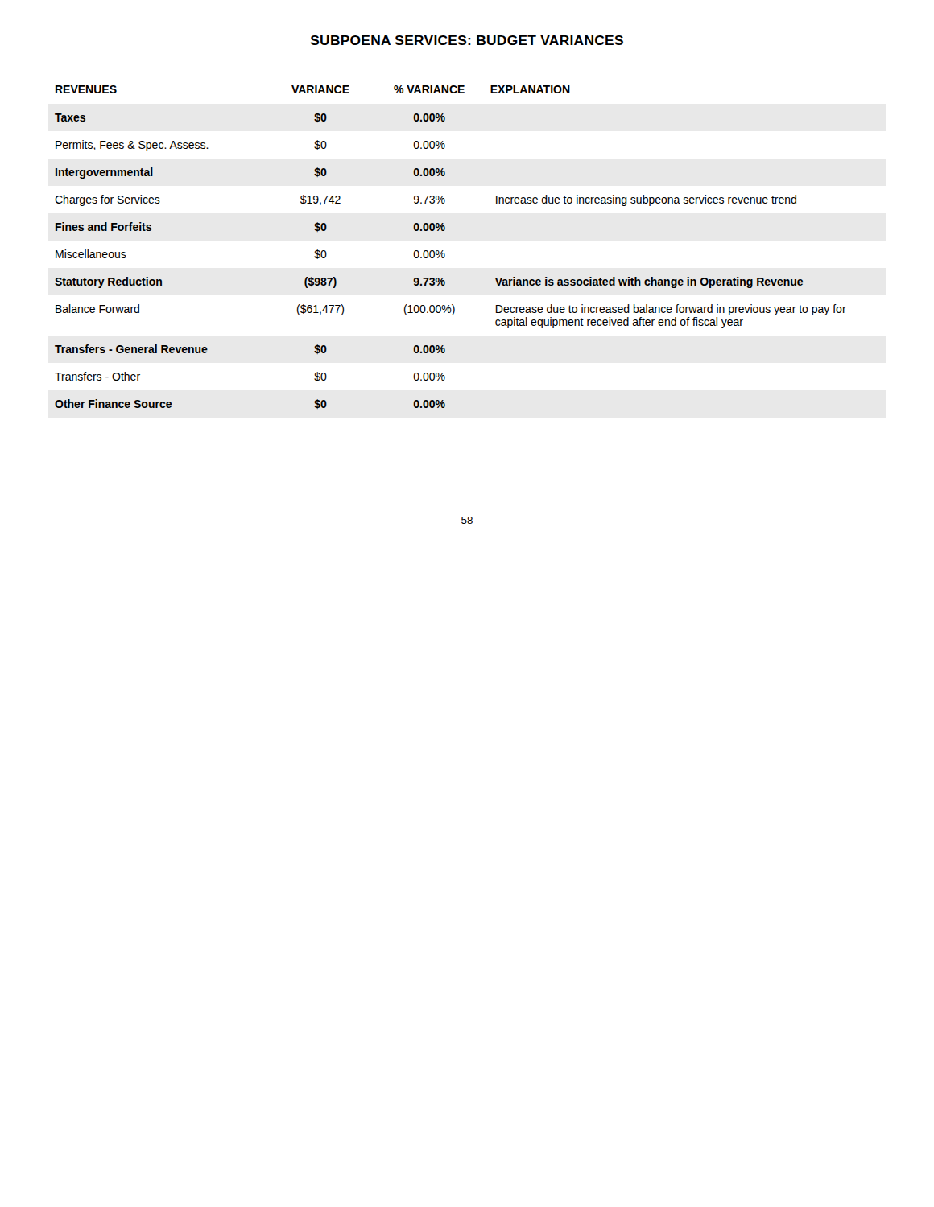SUBPOENA SERVICES: BUDGET VARIANCES
| REVENUES | VARIANCE | % VARIANCE | EXPLANATION |
| --- | --- | --- | --- |
| Taxes | $0 | 0.00% | |
| Permits, Fees & Spec. Assess. | $0 | 0.00% | |
| Intergovernmental | $0 | 0.00% | |
| Charges for Services | $19,742 | 9.73% | Increase due to increasing subpeona services revenue trend |
| Fines and Forfeits | $0 | 0.00% | |
| Miscellaneous | $0 | 0.00% | |
| Statutory Reduction | ($987) | 9.73% | Variance is associated with change in Operating Revenue |
| Balance Forward | ($61,477) | (100.00%) | Decrease due to increased balance forward in previous year to pay for capital equipment received after end of fiscal year |
| Transfers - General Revenue | $0 | 0.00% | |
| Transfers - Other | $0 | 0.00% | |
| Other Finance Source | $0 | 0.00% | |
58